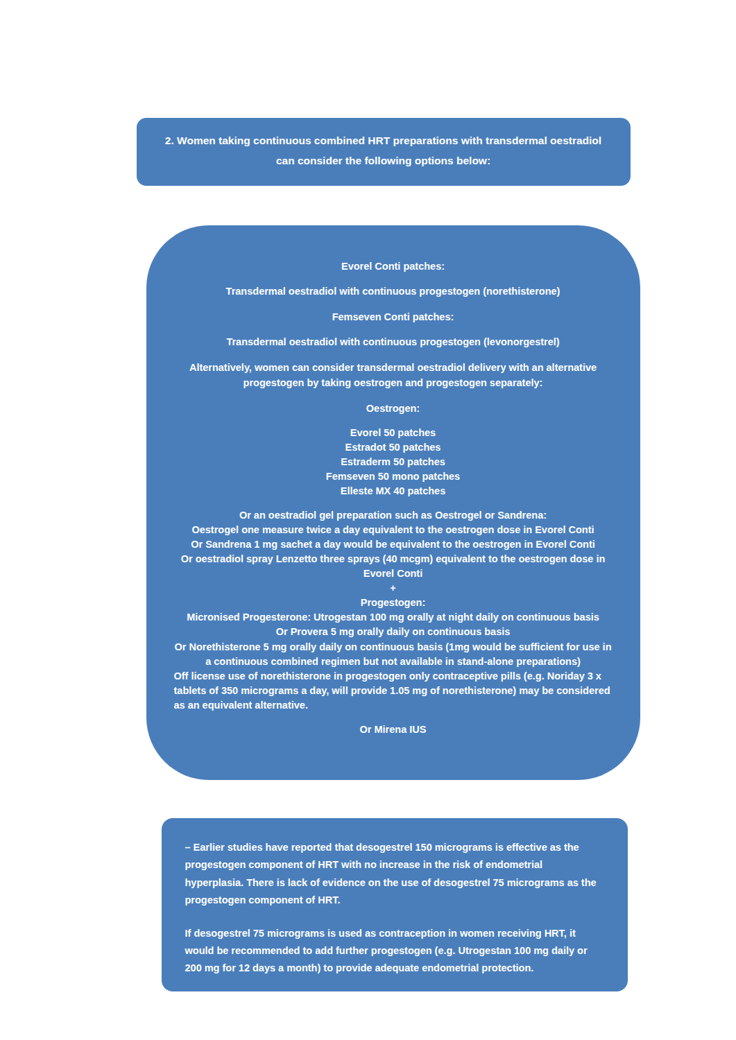2. Women taking continuous combined HRT preparations with transdermal oestradiol
can consider the following options below:
Evorel Conti patches:
Transdermal oestradiol with continuous progestogen (norethisterone)
Femseven Conti patches:
Transdermal oestradiol with continuous progestogen (levonorgestrel)
Alternatively, women can consider transdermal oestradiol delivery with an alternative progestogen by taking oestrogen and progestogen separately:
Oestrogen:
Evorel 50 patches
Estradot 50 patches
Estraderm 50 patches
Femseven 50 mono patches
Elleste MX 40 patches
Or an oestradiol gel preparation such as Oestrogel or Sandrena:
Oestrogel one measure twice a day equivalent to the oestrogen dose in Evorel Conti
Or Sandrena 1 mg sachet a day would be equivalent to the oestrogen in Evorel Conti
Or oestradiol spray Lenzetto three sprays (40 mcgm) equivalent to the oestrogen dose in Evorel Conti
+
Progestogen:
Micronised Progesterone: Utrogestan 100 mg orally at night daily on continuous basis
Or Provera 5 mg orally daily on continuous basis
Or Norethisterone 5 mg orally daily on continuous basis (1mg would be sufficient for use in a continuous combined regimen but not available in stand-alone preparations)
Off license use of norethisterone in progestogen only contraceptive pills (e.g. Noriday 3 x tablets of 350 micrograms a day, will provide 1.05 mg of norethisterone) may be considered as an equivalent alternative.
Or Mirena IUS
– Earlier studies have reported that desogestrel 150 micrograms is effective as the progestogen component of HRT with no increase in the risk of endometrial hyperplasia. There is lack of evidence on the use of desogestrel 75 micrograms as the progestogen component of HRT.
If desogestrel 75 micrograms is used as contraception in women receiving HRT, it would be recommended to add further progestogen (e.g. Utrogestan 100 mg daily or 200 mg for 12 days a month) to provide adequate endometrial protection.